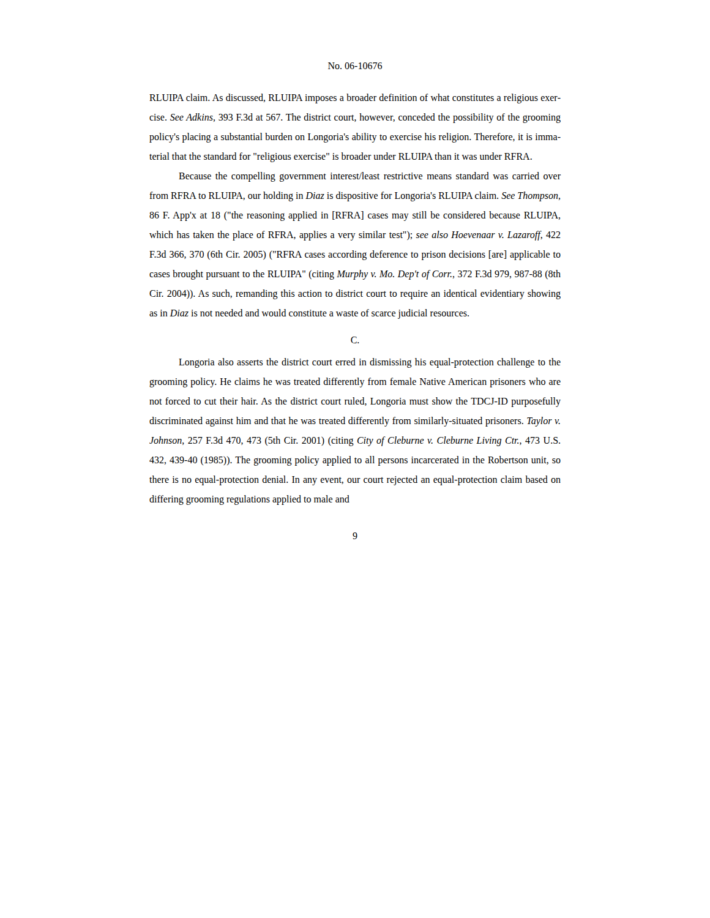No. 06-10676
RLUIPA claim. As discussed, RLUIPA imposes a broader definition of what constitutes a religious exercise. See Adkins, 393 F.3d at 567. The district court, however, conceded the possibility of the grooming policy's placing a substantial burden on Longoria's ability to exercise his religion. Therefore, it is immaterial that the standard for "religious exercise" is broader under RLUIPA than it was under RFRA.
Because the compelling government interest/least restrictive means standard was carried over from RFRA to RLUIPA, our holding in Diaz is dispositive for Longoria's RLUIPA claim. See Thompson, 86 F. App'x at 18 ("the reasoning applied in [RFRA] cases may still be considered because RLUIPA, which has taken the place of RFRA, applies a very similar test"); see also Hoevenaar v. Lazaroff, 422 F.3d 366, 370 (6th Cir. 2005) ("RFRA cases according deference to prison decisions [are] applicable to cases brought pursuant to the RLUIPA" (citing Murphy v. Mo. Dep't of Corr., 372 F.3d 979, 987-88 (8th Cir. 2004)). As such, remanding this action to district court to require an identical evidentiary showing as in Diaz is not needed and would constitute a waste of scarce judicial resources.
C.
Longoria also asserts the district court erred in dismissing his equal-protection challenge to the grooming policy. He claims he was treated differently from female Native American prisoners who are not forced to cut their hair. As the district court ruled, Longoria must show the TDCJ-ID purposefully discriminated against him and that he was treated differently from similarly-situated prisoners. Taylor v. Johnson, 257 F.3d 470, 473 (5th Cir. 2001) (citing City of Cleburne v. Cleburne Living Ctr., 473 U.S. 432, 439-40 (1985)). The grooming policy applied to all persons incarcerated in the Robertson unit, so there is no equal-protection denial. In any event, our court rejected an equal-protection claim based on differing grooming regulations applied to male and
9